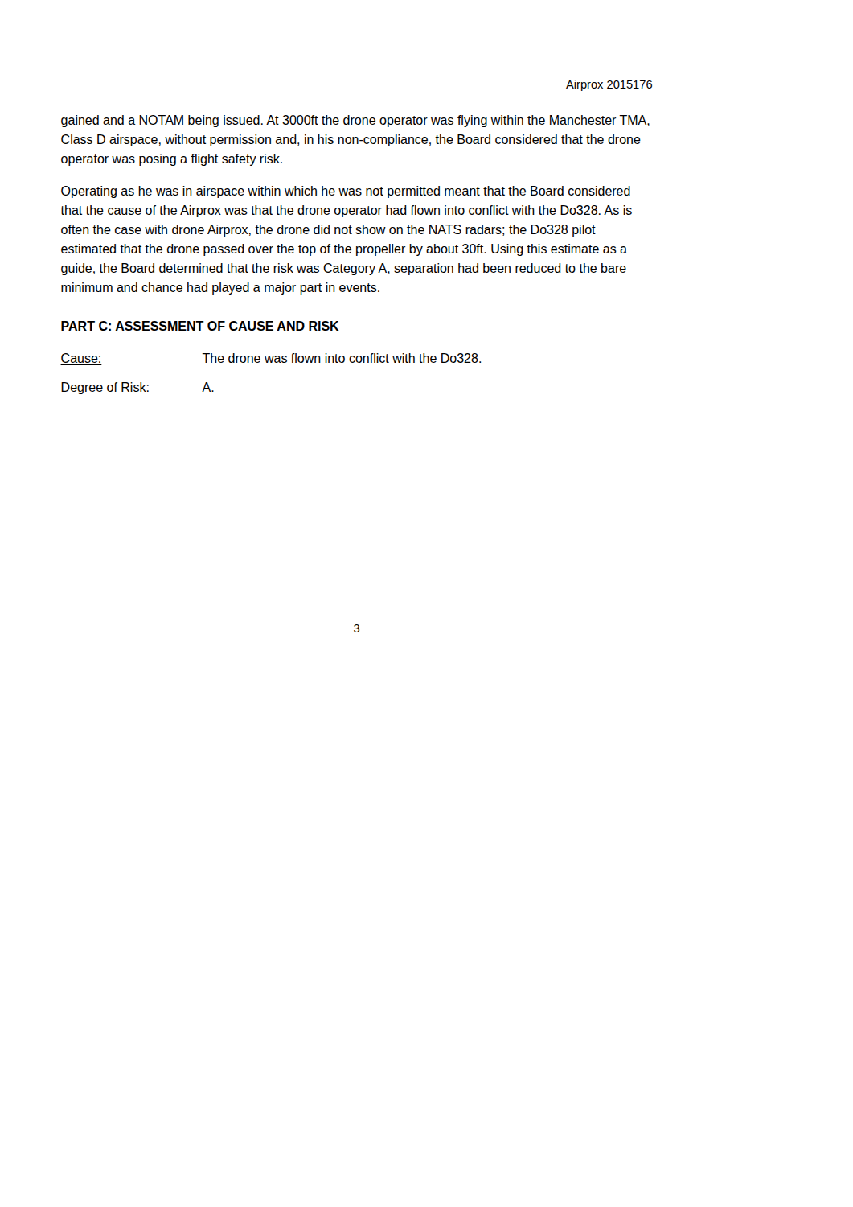Airprox 2015176
gained and a NOTAM being issued. At 3000ft the drone operator was flying within the Manchester TMA, Class D airspace, without permission and, in his non-compliance, the Board considered that the drone operator was posing a flight safety risk.
Operating as he was in airspace within which he was not permitted meant that the Board considered that the cause of the Airprox was that the drone operator had flown into conflict with the Do328. As is often the case with drone Airprox, the drone did not show on the NATS radars; the Do328 pilot estimated that the drone passed over the top of the propeller by about 30ft. Using this estimate as a guide, the Board determined that the risk was Category A, separation had been reduced to the bare minimum and chance had played a major part in events.
PART C: ASSESSMENT OF CAUSE AND RISK
| Cause: | The drone was flown into conflict with the Do328. |
| Degree of Risk: | A. |
3